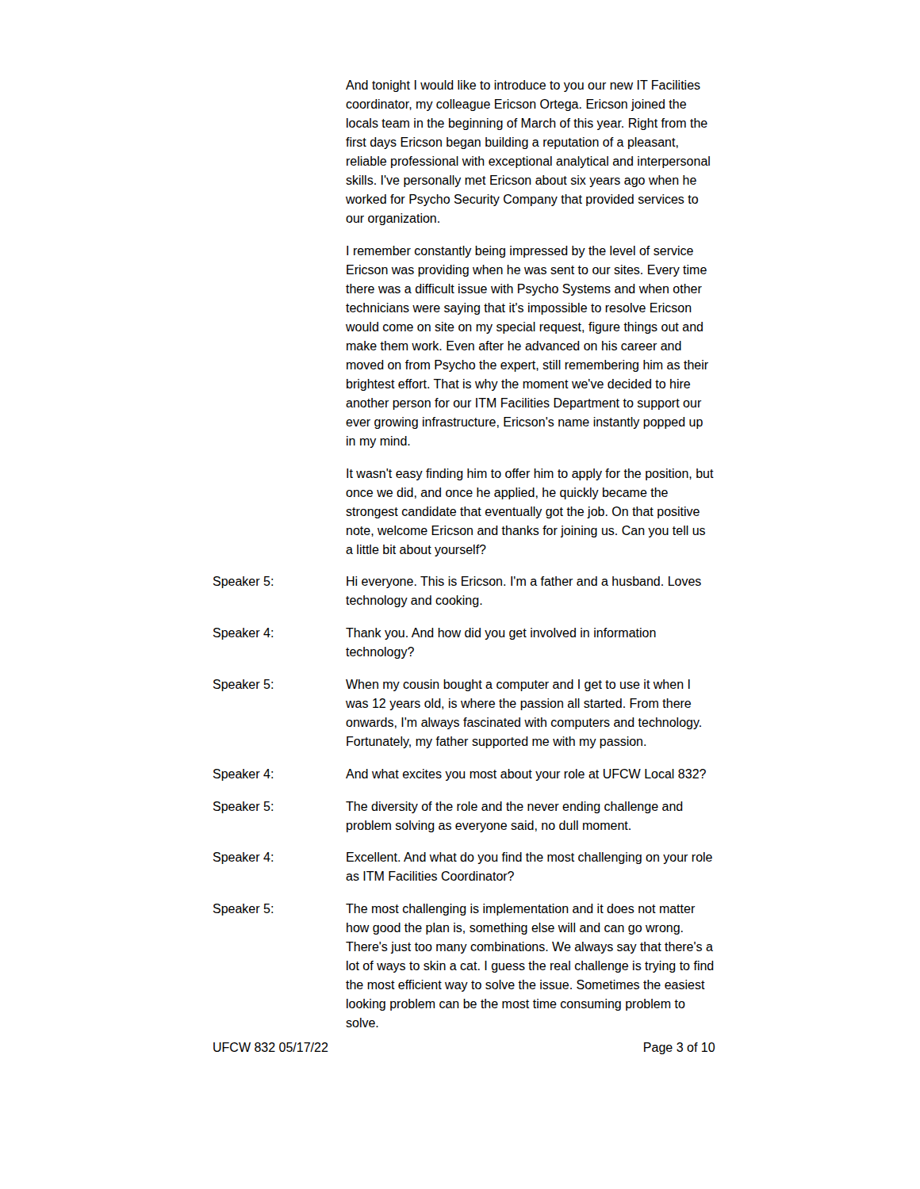| | And tonight I would like to introduce to you our new IT Facilities coordinator, my colleague Ericson Ortega. Ericson joined the locals team in the beginning of March of this year. Right from the first days Ericson began building a reputation of a pleasant, reliable professional with exceptional analytical and interpersonal skills. I've personally met Ericson about six years ago when he worked for Psycho Security Company that provided services to our organization. I remember constantly being impressed by the level of service Ericson was providing when he was sent to our sites. Every time there was a difficult issue with Psycho Systems and when other technicians were saying that it's impossible to resolve Ericson would come on site on my special request, figure things out and make them work. Even after he advanced on his career and moved on from Psycho the expert, still remembering him as their brightest effort. That is why the moment we've decided to hire another person for our ITM Facilities Department to support our ever growing infrastructure, Ericson's name instantly popped up in my mind. It wasn't easy finding him to offer him to apply for the position, but once we did, and once he applied, he quickly became the strongest candidate that eventually got the job. On that positive note, welcome Ericson and thanks for joining us. Can you tell us a little bit about yourself? |
| Speaker 5: | Hi everyone. This is Ericson. I'm a father and a husband. Loves technology and cooking. |
| Speaker 4: | Thank you. And how did you get involved in information technology? |
| Speaker 5: | When my cousin bought a computer and I get to use it when I was 12 years old, is where the passion all started. From there onwards, I'm always fascinated with computers and technology. Fortunately, my father supported me with my passion. |
| Speaker 4: | And what excites you most about your role at UFCW Local 832? |
| Speaker 5: | The diversity of the role and the never ending challenge and problem solving as everyone said, no dull moment. |
| Speaker 4: | Excellent. And what do you find the most challenging on your role as ITM Facilities Coordinator? |
| Speaker 5: | The most challenging is implementation and it does not matter how good the plan is, something else will and can go wrong. There's just too many combinations. We always say that there's a lot of ways to skin a cat. I guess the real challenge is trying to find the most efficient way to solve the issue. Sometimes the easiest looking problem can be the most time consuming problem to solve. |
UFCW 832 05/17/22 Page 3 of 10